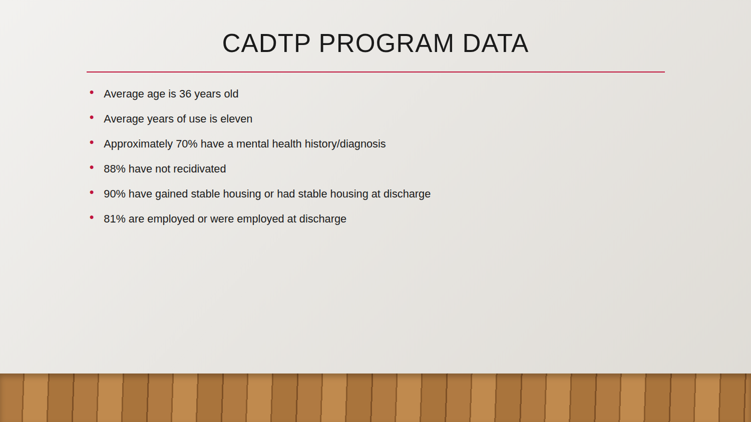CADTP Program Data
Average age is 36 years old
Average years of use is eleven
Approximately 70% have a mental health history/diagnosis
88% have not recidivated
90% have gained stable housing or had stable housing at discharge
81% are employed or were employed at discharge